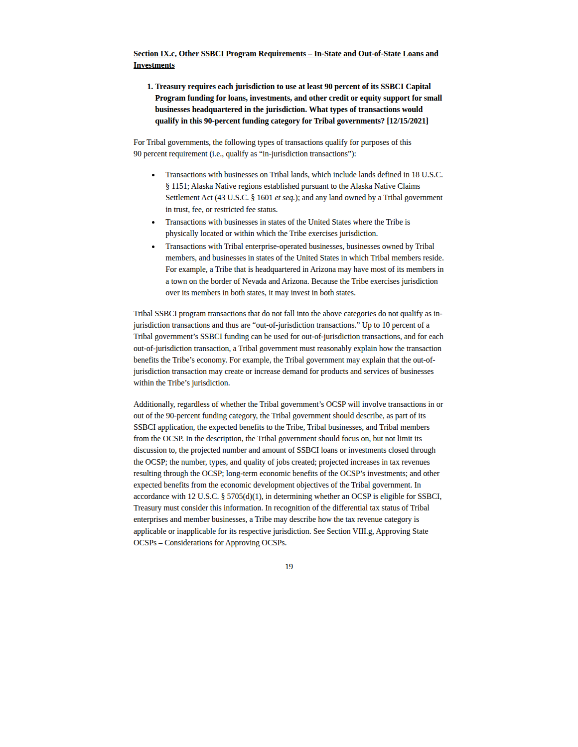Section IX.c, Other SSBCI Program Requirements – In-State and Out-of-State Loans and Investments
Treasury requires each jurisdiction to use at least 90 percent of its SSBCI Capital Program funding for loans, investments, and other credit or equity support for small businesses headquartered in the jurisdiction. What types of transactions would qualify in this 90-percent funding category for Tribal governments? [12/15/2021]
For Tribal governments, the following types of transactions qualify for purposes of this 90 percent requirement (i.e., qualify as “in-jurisdiction transactions”):
Transactions with businesses on Tribal lands, which include lands defined in 18 U.S.C. § 1151; Alaska Native regions established pursuant to the Alaska Native Claims Settlement Act (43 U.S.C. § 1601 et seq.); and any land owned by a Tribal government in trust, fee, or restricted fee status.
Transactions with businesses in states of the United States where the Tribe is physically located or within which the Tribe exercises jurisdiction.
Transactions with Tribal enterprise-operated businesses, businesses owned by Tribal members, and businesses in states of the United States in which Tribal members reside. For example, a Tribe that is headquartered in Arizona may have most of its members in a town on the border of Nevada and Arizona. Because the Tribe exercises jurisdiction over its members in both states, it may invest in both states.
Tribal SSBCI program transactions that do not fall into the above categories do not qualify as in-jurisdiction transactions and thus are “out-of-jurisdiction transactions.” Up to 10 percent of a Tribal government’s SSBCI funding can be used for out-of-jurisdiction transactions, and for each out-of-jurisdiction transaction, a Tribal government must reasonably explain how the transaction benefits the Tribe’s economy. For example, the Tribal government may explain that the out-of-jurisdiction transaction may create or increase demand for products and services of businesses within the Tribe’s jurisdiction.
Additionally, regardless of whether the Tribal government’s OCSP will involve transactions in or out of the 90-percent funding category, the Tribal government should describe, as part of its SSBCI application, the expected benefits to the Tribe, Tribal businesses, and Tribal members from the OCSP. In the description, the Tribal government should focus on, but not limit its discussion to, the projected number and amount of SSBCI loans or investments closed through the OCSP; the number, types, and quality of jobs created; projected increases in tax revenues resulting through the OCSP; long-term economic benefits of the OCSP’s investments; and other expected benefits from the economic development objectives of the Tribal government. In accordance with 12 U.S.C. § 5705(d)(1), in determining whether an OCSP is eligible for SSBCI, Treasury must consider this information. In recognition of the differential tax status of Tribal enterprises and member businesses, a Tribe may describe how the tax revenue category is applicable or inapplicable for its respective jurisdiction. See Section VIII.g, Approving State OCSPs – Considerations for Approving OCSPs.
19